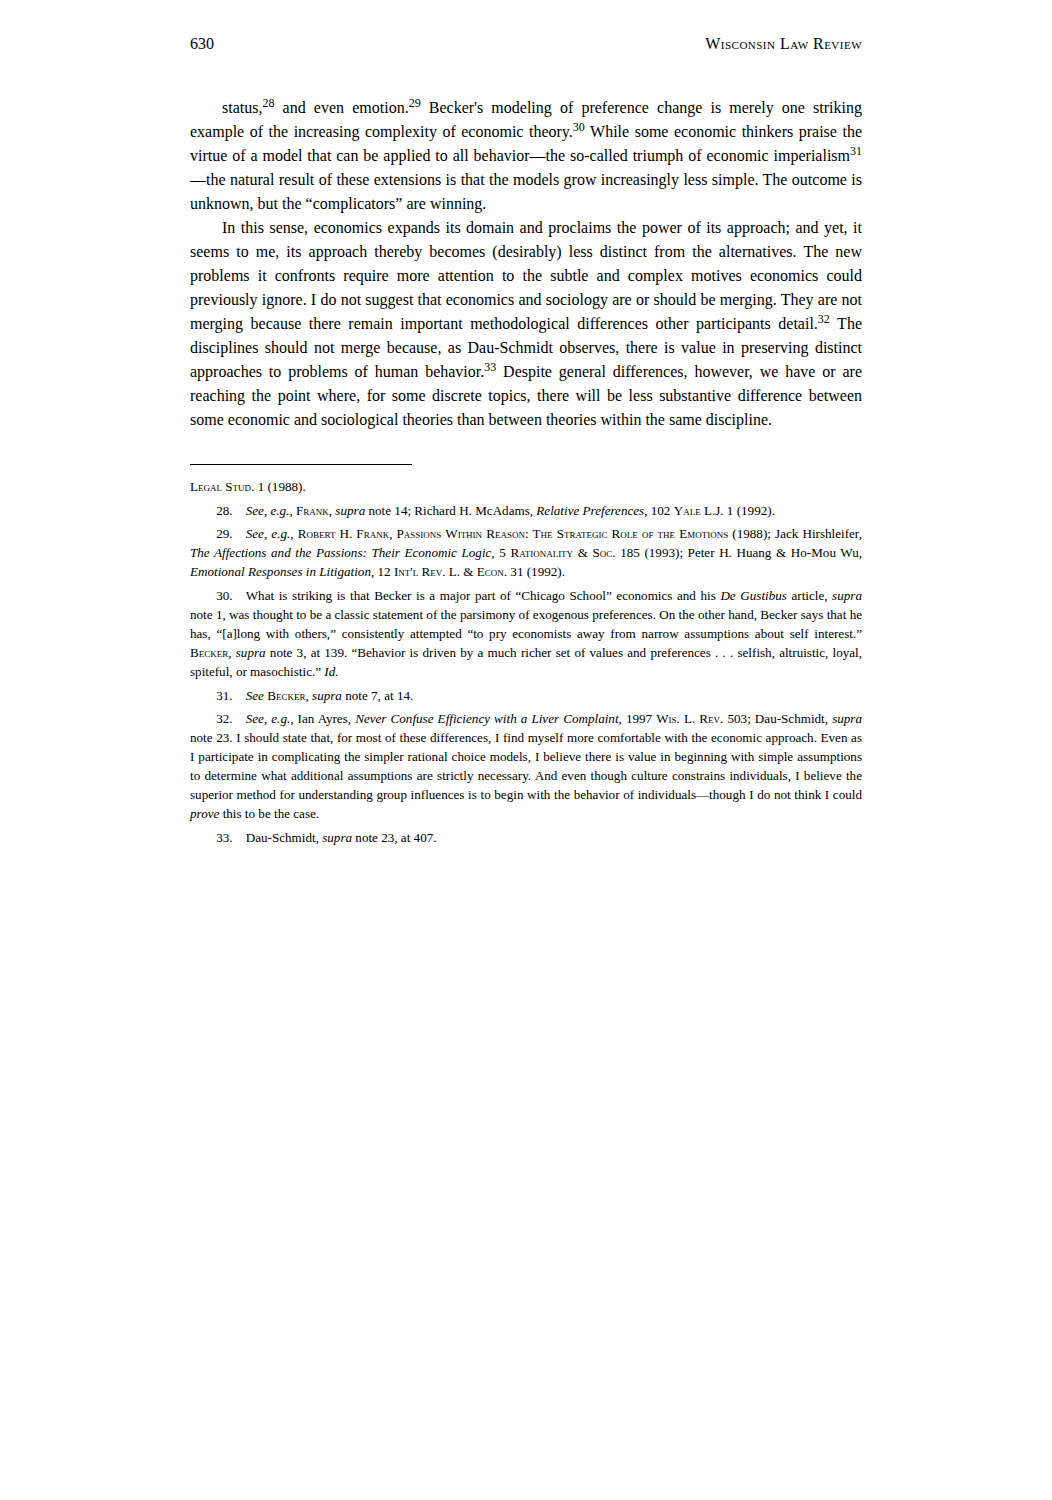630 Wisconsin Law Review
status,28 and even emotion.29 Becker's modeling of preference change is merely one striking example of the increasing complexity of economic theory.30 While some economic thinkers praise the virtue of a model that can be applied to all behavior—the so-called triumph of economic imperialism31—the natural result of these extensions is that the models grow increasingly less simple. The outcome is unknown, but the “complicators” are winning.
In this sense, economics expands its domain and proclaims the power of its approach; and yet, it seems to me, its approach thereby becomes (desirably) less distinct from the alternatives. The new problems it confronts require more attention to the subtle and complex motives economics could previously ignore. I do not suggest that economics and sociology are or should be merging. They are not merging because there remain important methodological differences other participants detail.32 The disciplines should not merge because, as Dau-Schmidt observes, there is value in preserving distinct approaches to problems of human behavior.33 Despite general differences, however, we have or are reaching the point where, for some discrete topics, there will be less substantive difference between some economic and sociological theories than between theories within the same discipline.
Legal Stud. 1 (1988).
28. See, e.g., Frank, supra note 14; Richard H. McAdams, Relative Preferences, 102 Yale L.J. 1 (1992).
29. See, e.g., Robert H. Frank, Passions Within Reason: The Strategic Role of the Emotions (1988); Jack Hirshleifer, The Affections and the Passions: Their Economic Logic, 5 Rationality & Soc. 185 (1993); Peter H. Huang & Ho-Mou Wu, Emotional Responses in Litigation, 12 Int'l Rev. L. & Econ. 31 (1992).
30. What is striking is that Becker is a major part of “Chicago School” economics and his De Gustibus article, supra note 1, was thought to be a classic statement of the parsimony of exogenous preferences. On the other hand, Becker says that he has, “[a]long with others,” consistently attempted “to pry economists away from narrow assumptions about self interest.” Becker, supra note 3, at 139. “Behavior is driven by a much richer set of values and preferences . . . selfish, altruistic, loyal, spiteful, or masochistic.” Id.
31. See Becker, supra note 7, at 14.
32. See, e.g., Ian Ayres, Never Confuse Efficiency with a Liver Complaint, 1997 Wis. L. Rev. 503; Dau-Schmidt, supra note 23. I should state that, for most of these differences, I find myself more comfortable with the economic approach. Even as I participate in complicating the simpler rational choice models, I believe there is value in beginning with simple assumptions to determine what additional assumptions are strictly necessary. And even though culture constrains individuals, I believe the superior method for understanding group influences is to begin with the behavior of individuals—though I do not think I could prove this to be the case.
33. Dau-Schmidt, supra note 23, at 407.